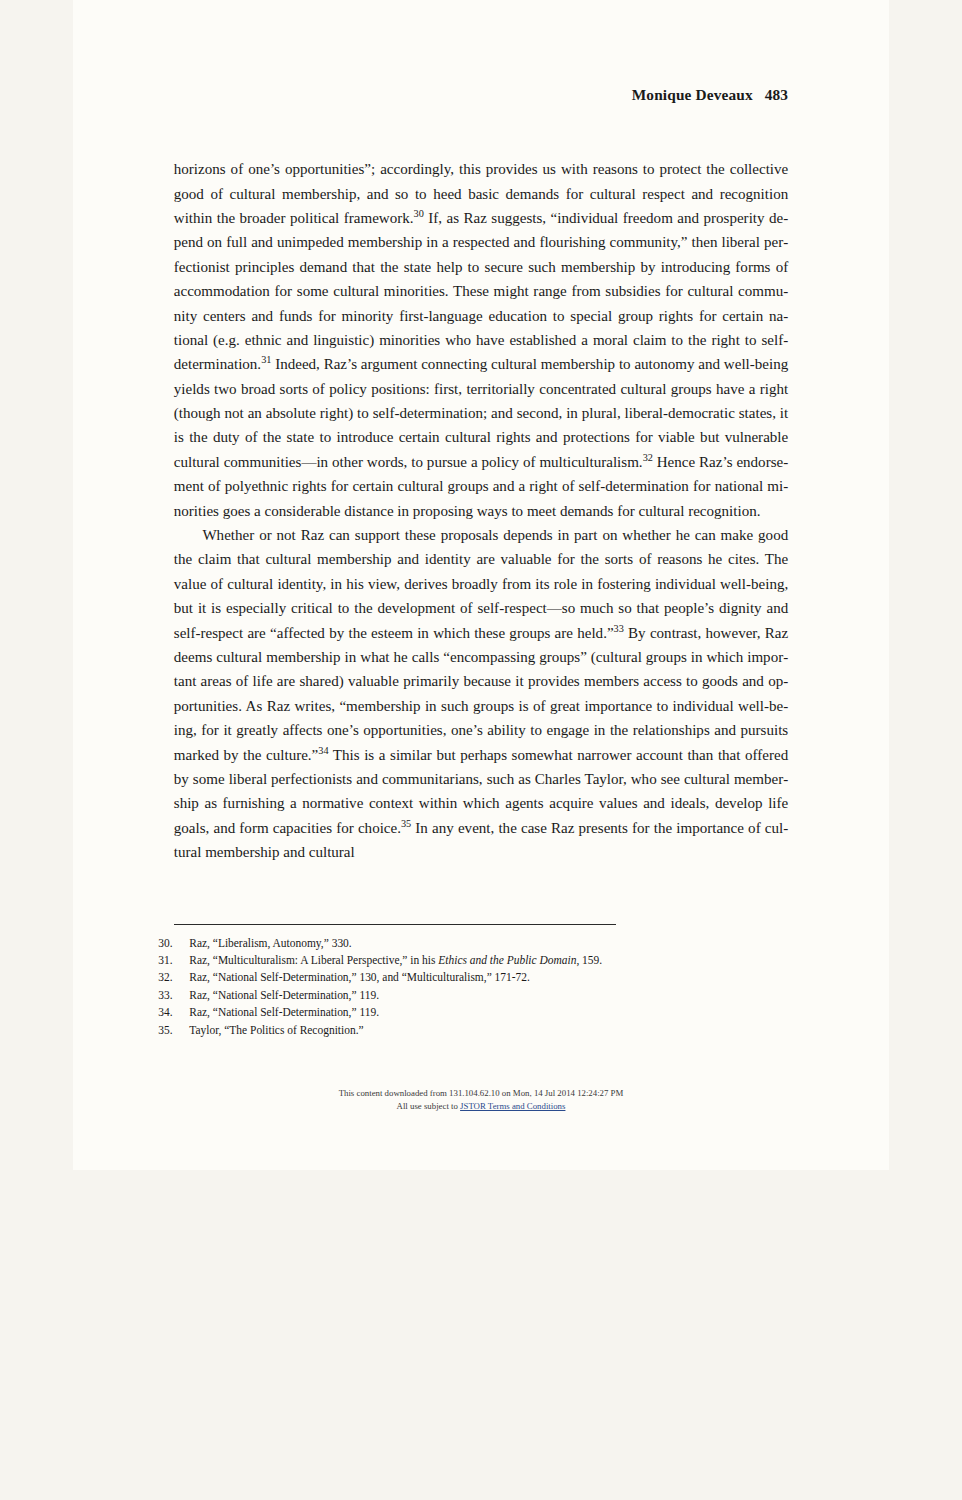Monique Deveaux 483
horizons of one’s opportunities”; accordingly, this provides us with reasons to protect the collective good of cultural membership, and so to heed basic demands for cultural respect and recognition within the broader political framework.30 If, as Raz suggests, “individual freedom and prosperity depend on full and unimpeded membership in a respected and flourishing community,” then liberal perfectionist principles demand that the state help to secure such membership by introducing forms of accommodation for some cultural minorities. These might range from subsidies for cultural community centers and funds for minority first-language education to special group rights for certain national (e.g. ethnic and linguistic) minorities who have established a moral claim to the right to self-determination.31 Indeed, Raz’s argument connecting cultural membership to autonomy and well-being yields two broad sorts of policy positions: first, territorially concentrated cultural groups have a right (though not an absolute right) to self-determination; and second, in plural, liberal-democratic states, it is the duty of the state to introduce certain cultural rights and protections for viable but vulnerable cultural communities—in other words, to pursue a policy of multiculturalism.32 Hence Raz’s endorsement of polyethnic rights for certain cultural groups and a right of self-determination for national minorities goes a considerable distance in proposing ways to meet demands for cultural recognition.
Whether or not Raz can support these proposals depends in part on whether he can make good the claim that cultural membership and identity are valuable for the sorts of reasons he cites. The value of cultural identity, in his view, derives broadly from its role in fostering individual well-being, but it is especially critical to the development of self-respect—so much so that people’s dignity and self-respect are “affected by the esteem in which these groups are held.”33 By contrast, however, Raz deems cultural membership in what he calls “encompassing groups” (cultural groups in which important areas of life are shared) valuable primarily because it provides members access to goods and opportunities. As Raz writes, “membership in such groups is of great importance to individual well-being, for it greatly affects one’s opportunities, one’s ability to engage in the relationships and pursuits marked by the culture.”34 This is a similar but perhaps somewhat narrower account than that offered by some liberal perfectionists and communitarians, such as Charles Taylor, who see cultural membership as furnishing a normative context within which agents acquire values and ideals, develop life goals, and form capacities for choice.35 In any event, the case Raz presents for the importance of cultural membership and cultural
30. Raz, “Liberalism, Autonomy,” 330.
31. Raz, “Multiculturalism: A Liberal Perspective,” in his Ethics and the Public Domain, 159.
32. Raz, “National Self-Determination,” 130, and “Multiculturalism,” 171-72.
33. Raz, “National Self-Determination,” 119.
34. Raz, “National Self-Determination,” 119.
35. Taylor, “The Politics of Recognition.”
This content downloaded from 131.104.62.10 on Mon, 14 Jul 2014 12:24:27 PM
All use subject to JSTOR Terms and Conditions